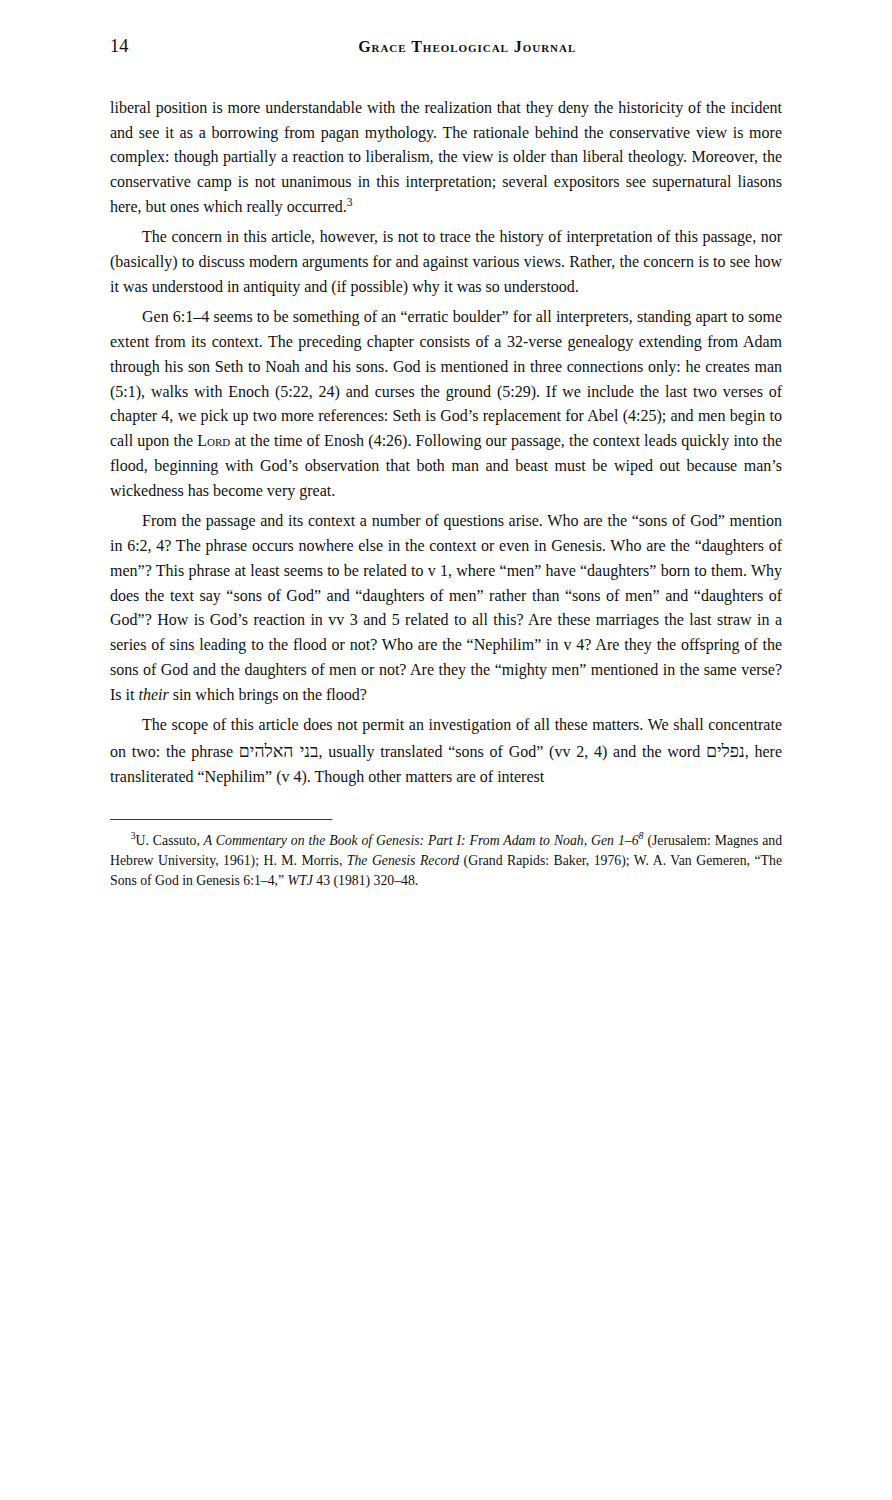14
Grace Theological Journal
liberal position is more understandable with the realization that they deny the historicity of the incident and see it as a borrowing from pagan mythology. The rationale behind the conservative view is more complex: though partially a reaction to liberalism, the view is older than liberal theology. Moreover, the conservative camp is not unanimous in this interpretation; several expositors see supernatural liasons here, but ones which really occurred.3
The concern in this article, however, is not to trace the history of interpretation of this passage, nor (basically) to discuss modern arguments for and against various views. Rather, the concern is to see how it was understood in antiquity and (if possible) why it was so understood.
Gen 6:1–4 seems to be something of an “erratic boulder” for all interpreters, standing apart to some extent from its context. The preceding chapter consists of a 32-verse genealogy extending from Adam through his son Seth to Noah and his sons. God is mentioned in three connections only: he creates man (5:1), walks with Enoch (5:22, 24) and curses the ground (5:29). If we include the last two verses of chapter 4, we pick up two more references: Seth is God’s replacement for Abel (4:25); and men begin to call upon the Lord at the time of Enosh (4:26). Following our passage, the context leads quickly into the flood, beginning with God’s observation that both man and beast must be wiped out because man’s wickedness has become very great.
From the passage and its context a number of questions arise. Who are the “sons of God” mention in 6:2, 4? The phrase occurs nowhere else in the context or even in Genesis. Who are the “daughters of men”? This phrase at least seems to be related to v 1, where “men” have “daughters” born to them. Why does the text say “sons of God” and “daughters of men” rather than “sons of men” and “daughters of God”? How is God’s reaction in vv 3 and 5 related to all this? Are these marriages the last straw in a series of sins leading to the flood or not? Who are the “Nephilim” in v 4? Are they the offspring of the sons of God and the daughters of men or not? Are they the “mighty men” mentioned in the same verse? Is it their sin which brings on the flood?
The scope of this article does not permit an investigation of all these matters. We shall concentrate on two: the phrase בני האלהים, usually translated “sons of God” (vv 2, 4) and the word נפלים, here transliterated “Nephilim” (v 4). Though other matters are of interest
3U. Cassuto, A Commentary on the Book of Genesis: Part I: From Adam to Noah, Gen 1–68 (Jerusalem: Magnes and Hebrew University, 1961); H. M. Morris, The Genesis Record (Grand Rapids: Baker, 1976); W. A. Van Gemeren, “The Sons of God in Genesis 6:1–4,” WTJ 43 (1981) 320–48.